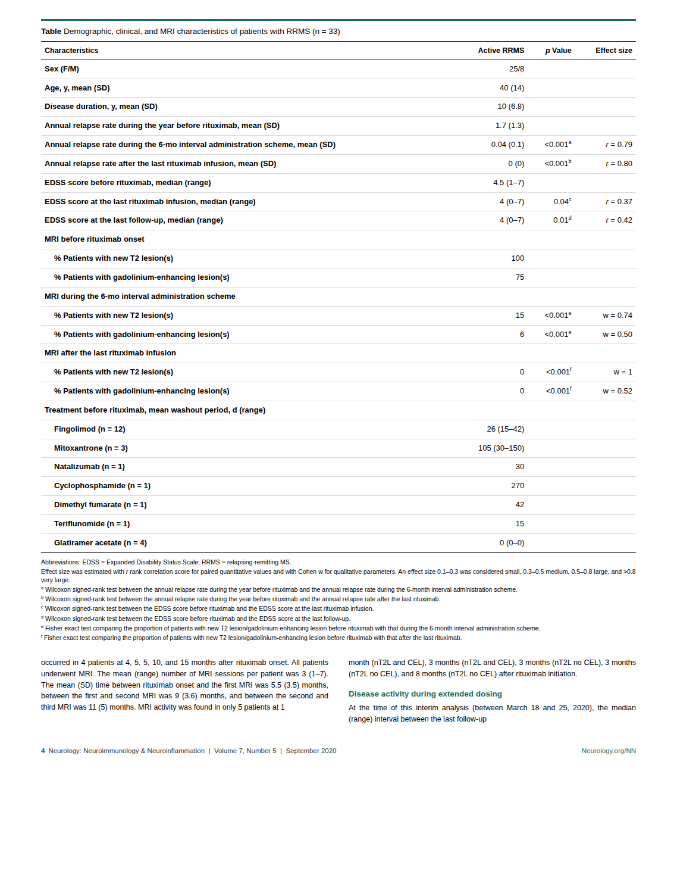Table Demographic, clinical, and MRI characteristics of patients with RRMS (n = 33)
| Characteristics | Active RRMS | p Value | Effect size |
| --- | --- | --- | --- |
| Sex (F/M) | 25/8 | | |
| Age, y, mean (SD) | 40 (14) | | |
| Disease duration, y, mean (SD) | 10 (6.8) | | |
| Annual relapse rate during the year before rituximab, mean (SD) | 1.7 (1.3) | | |
| Annual relapse rate during the 6-mo interval administration scheme, mean (SD) | 0.04 (0.1) | <0.001 a | r = 0.79 |
| Annual relapse rate after the last rituximab infusion, mean (SD) | 0 (0) | <0.001 b | r = 0.80 |
| EDSS score before rituximab, median (range) | 4.5 (1–7) | | |
| EDSS score at the last rituximab infusion, median (range) | 4 (0–7) | 0.04 c | r = 0.37 |
| EDSS score at the last follow-up, median (range) | 4 (0–7) | 0.01 d | r = 0.42 |
| MRI before rituximab onset | | | |
| % Patients with new T2 lesion(s) | 100 | | |
| % Patients with gadolinium-enhancing lesion(s) | 75 | | |
| MRI during the 6-mo interval administration scheme | | | |
| % Patients with new T2 lesion(s) | 15 | <0.001 e | w = 0.74 |
| % Patients with gadolinium-enhancing lesion(s) | 6 | <0.001 e | w = 0.50 |
| MRI after the last rituximab infusion | | | |
| % Patients with new T2 lesion(s) | 0 | <0.001 f | w = 1 |
| % Patients with gadolinium-enhancing lesion(s) | 0 | <0.001 f | w = 0.52 |
| Treatment before rituximab, mean washout period, d (range) | | | |
| Fingolimod (n = 12) | 26 (15–42) | | |
| Mitoxantrone (n = 3) | 105 (30–150) | | |
| Natalizumab (n = 1) | 30 | | |
| Cyclophosphamide (n = 1) | 270 | | |
| Dimethyl fumarate (n = 1) | 42 | | |
| Teriflunomide (n = 1) | 15 | | |
| Glatiramer acetate (n = 4) | 0 (0–0) | | |
Abbreviations: EDSS = Expanded Disability Status Scale; RRMS = relapsing-remitting MS.
Effect size was estimated with r rank correlation score for paired quantitative values and with Cohen w for qualitative parameters. An effect size 0.1–0.3 was considered small, 0.3–0.5 medium, 0.5–0.8 large, and >0.8 very large.
a Wilcoxon signed-rank test between the annual relapse rate during the year before rituximab and the annual relapse rate during the 6-month interval administration scheme.
b Wilcoxon signed-rank test between the annual relapse rate during the year before rituximab and the annual relapse rate after the last rituximab.
c Wilcoxon signed-rank test between the EDSS score before rituximab and the EDSS score at the last rituximab infusion.
d Wilcoxon signed-rank test between the EDSS score before rituximab and the EDSS score at the last follow-up.
e Fisher exact test comparing the proportion of patients with new T2 lesion/gadolinium-enhancing lesion before rituximab with that during the 6-month interval administration scheme.
f Fisher exact test comparing the proportion of patients with new T2 lesion/gadolinium-enhancing lesion before rituximab with that after the last rituximab.
occurred in 4 patients at 4, 5, 5, 10, and 15 months after rituximab onset. All patients underwent MRI. The mean (range) number of MRI sessions per patient was 3 (1–7). The mean (SD) time between rituximab onset and the first MRI was 5.5 (3.5) months, between the first and second MRI was 9 (3.6) months, and between the second and third MRI was 11 (5) months. MRI activity was found in only 5 patients at 1
month (nT2L and CEL), 3 months (nT2L and CEL), 3 months (nT2L no CEL), 3 months (nT2L no CEL), and 8 months (nT2L no CEL) after rituximab initiation.
Disease activity during extended dosing
At the time of this interim analysis (between March 18 and 25, 2020), the median (range) interval between the last follow-up
4 Neurology: Neuroimmunology & Neuroinflammation | Volume 7, Number 5 | September 2020
Neurology.org/NN